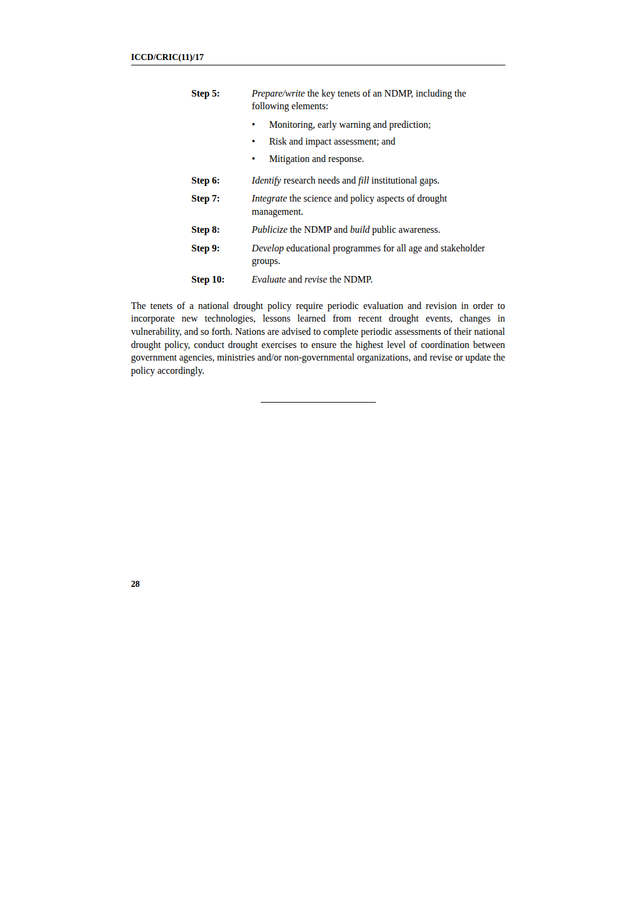ICCD/CRIC(11)/17
Step 5:
Prepare/write the key tenets of an NDMP, including the following elements:
Monitoring, early warning and prediction;
Risk and impact assessment; and
Mitigation and response.
Step 6:
Identify research needs and fill institutional gaps.
Step 7:
Integrate the science and policy aspects of drought management.
Step 8:
Publicize the NDMP and build public awareness.
Step 9:
Develop educational programmes for all age and stakeholder groups.
Step 10:
Evaluate and revise the NDMP.
The tenets of a national drought policy require periodic evaluation and revision in order to incorporate new technologies, lessons learned from recent drought events, changes in vulnerability, and so forth. Nations are advised to complete periodic assessments of their national drought policy, conduct drought exercises to ensure the highest level of coordination between government agencies, ministries and/or non-governmental organizations, and revise or update the policy accordingly.
28